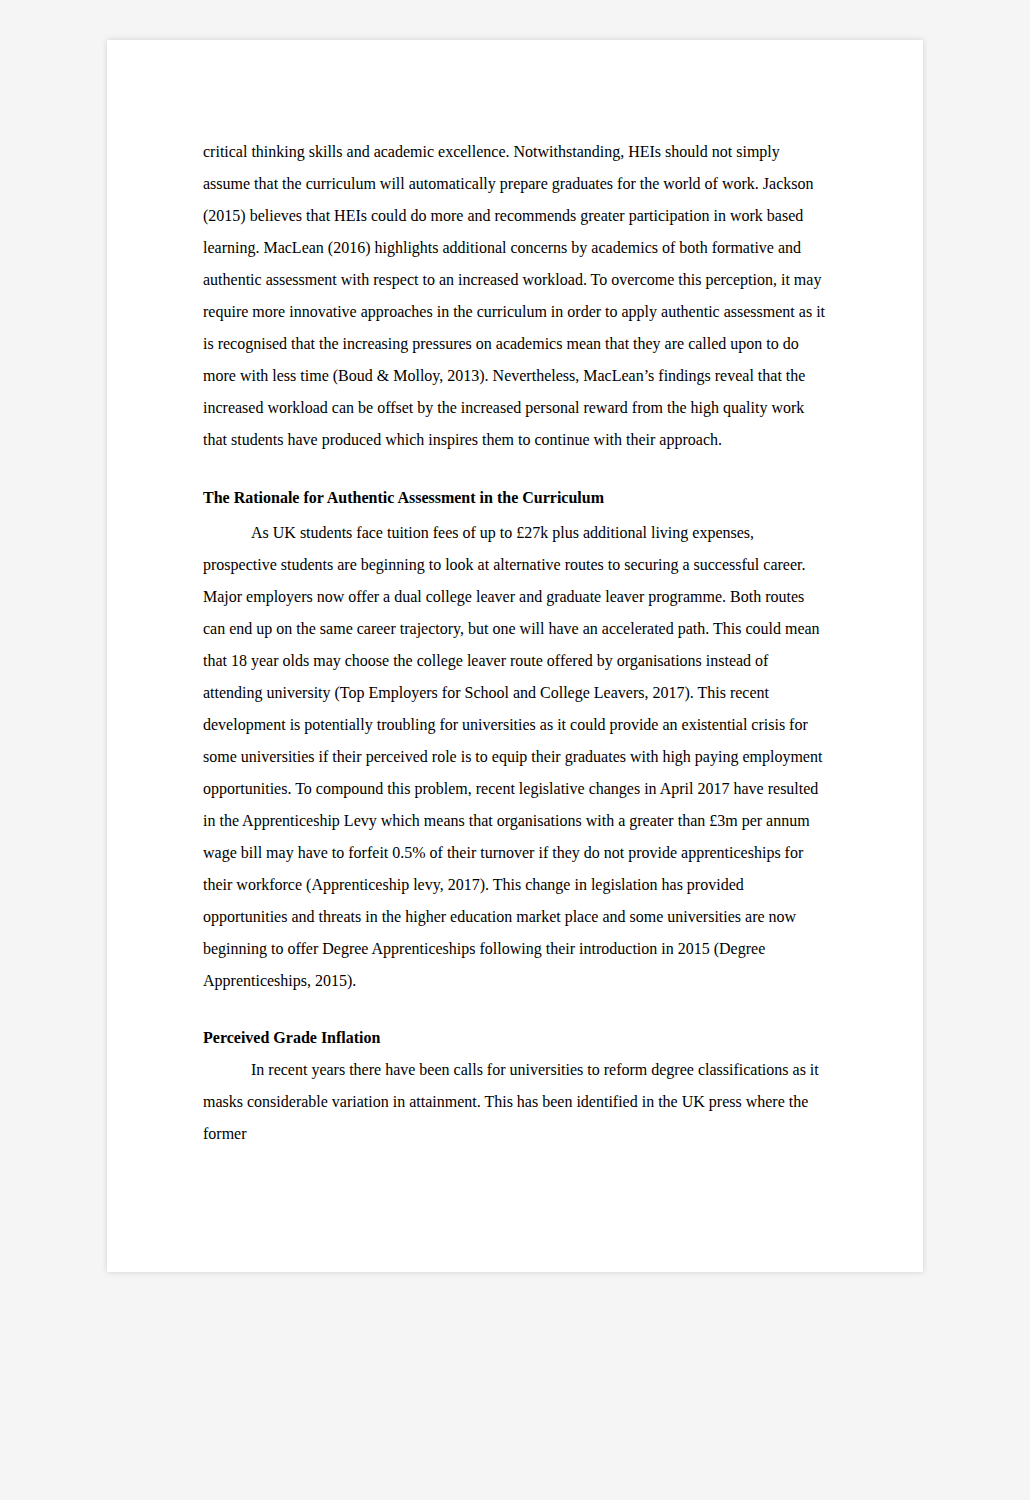critical thinking skills and academic excellence. Notwithstanding, HEIs should not simply assume that the curriculum will automatically prepare graduates for the world of work. Jackson (2015) believes that HEIs could do more and recommends greater participation in work based learning. MacLean (2016) highlights additional concerns by academics of both formative and authentic assessment with respect to an increased workload. To overcome this perception, it may require more innovative approaches in the curriculum in order to apply authentic assessment as it is recognised that the increasing pressures on academics mean that they are called upon to do more with less time (Boud & Molloy, 2013). Nevertheless, MacLean’s findings reveal that the increased workload can be offset by the increased personal reward from the high quality work that students have produced which inspires them to continue with their approach.
The Rationale for Authentic Assessment in the Curriculum
As UK students face tuition fees of up to £27k plus additional living expenses, prospective students are beginning to look at alternative routes to securing a successful career. Major employers now offer a dual college leaver and graduate leaver programme. Both routes can end up on the same career trajectory, but one will have an accelerated path. This could mean that 18 year olds may choose the college leaver route offered by organisations instead of attending university (Top Employers for School and College Leavers, 2017). This recent development is potentially troubling for universities as it could provide an existential crisis for some universities if their perceived role is to equip their graduates with high paying employment opportunities. To compound this problem, recent legislative changes in April 2017 have resulted in the Apprenticeship Levy which means that organisations with a greater than £3m per annum wage bill may have to forfeit 0.5% of their turnover if they do not provide apprenticeships for their workforce (Apprenticeship levy, 2017). This change in legislation has provided opportunities and threats in the higher education market place and some universities are now beginning to offer Degree Apprenticeships following their introduction in 2015 (Degree Apprenticeships, 2015).
Perceived Grade Inflation
In recent years there have been calls for universities to reform degree classifications as it masks considerable variation in attainment. This has been identified in the UK press where the former